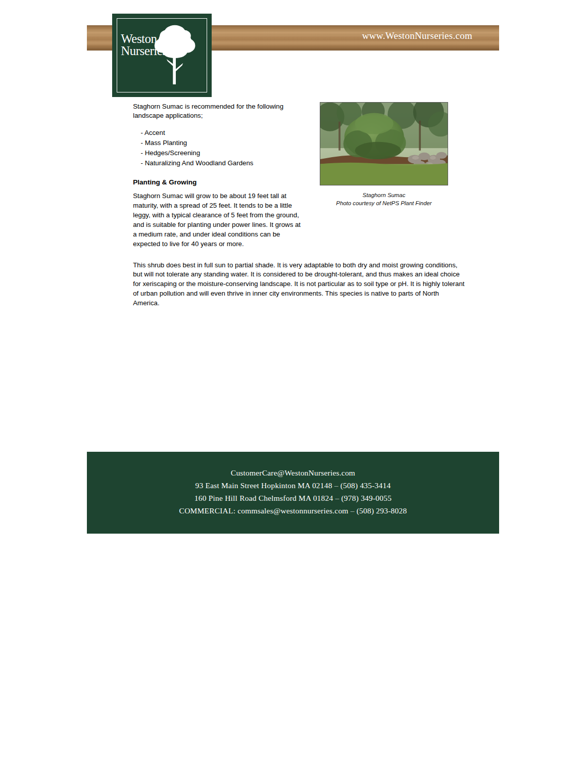www.WestonNurseries.com
Weston Nurseries
Staghorn Sumac is recommended for the following landscape applications;
- Accent
- Mass Planting
- Hedges/Screening
- Naturalizing And Woodland Gardens
Planting & Growing
Staghorn Sumac will grow to be about 19 feet tall at maturity, with a spread of 25 feet. It tends to be a little leggy, with a typical clearance of 5 feet from the ground, and is suitable for planting under power lines. It grows at a medium rate, and under ideal conditions can be expected to live for 40 years or more.
Staghorn Sumac
Photo courtesy of NetPS Plant Finder
This shrub does best in full sun to partial shade. It is very adaptable to both dry and moist growing conditions, but will not tolerate any standing water. It is considered to be drought-tolerant, and thus makes an ideal choice for xeriscaping or the moisture-conserving landscape. It is not particular as to soil type or pH. It is highly tolerant of urban pollution and will even thrive in inner city environments. This species is native to parts of North America.
CustomerCare@WestonNurseries.com
93 East Main Street Hopkinton MA 02148 – (508) 435-3414
160 Pine Hill Road Chelmsford MA 01824 – (978) 349-0055
COMMERCIAL: commsales@westonnurseries.com – (508) 293-8028